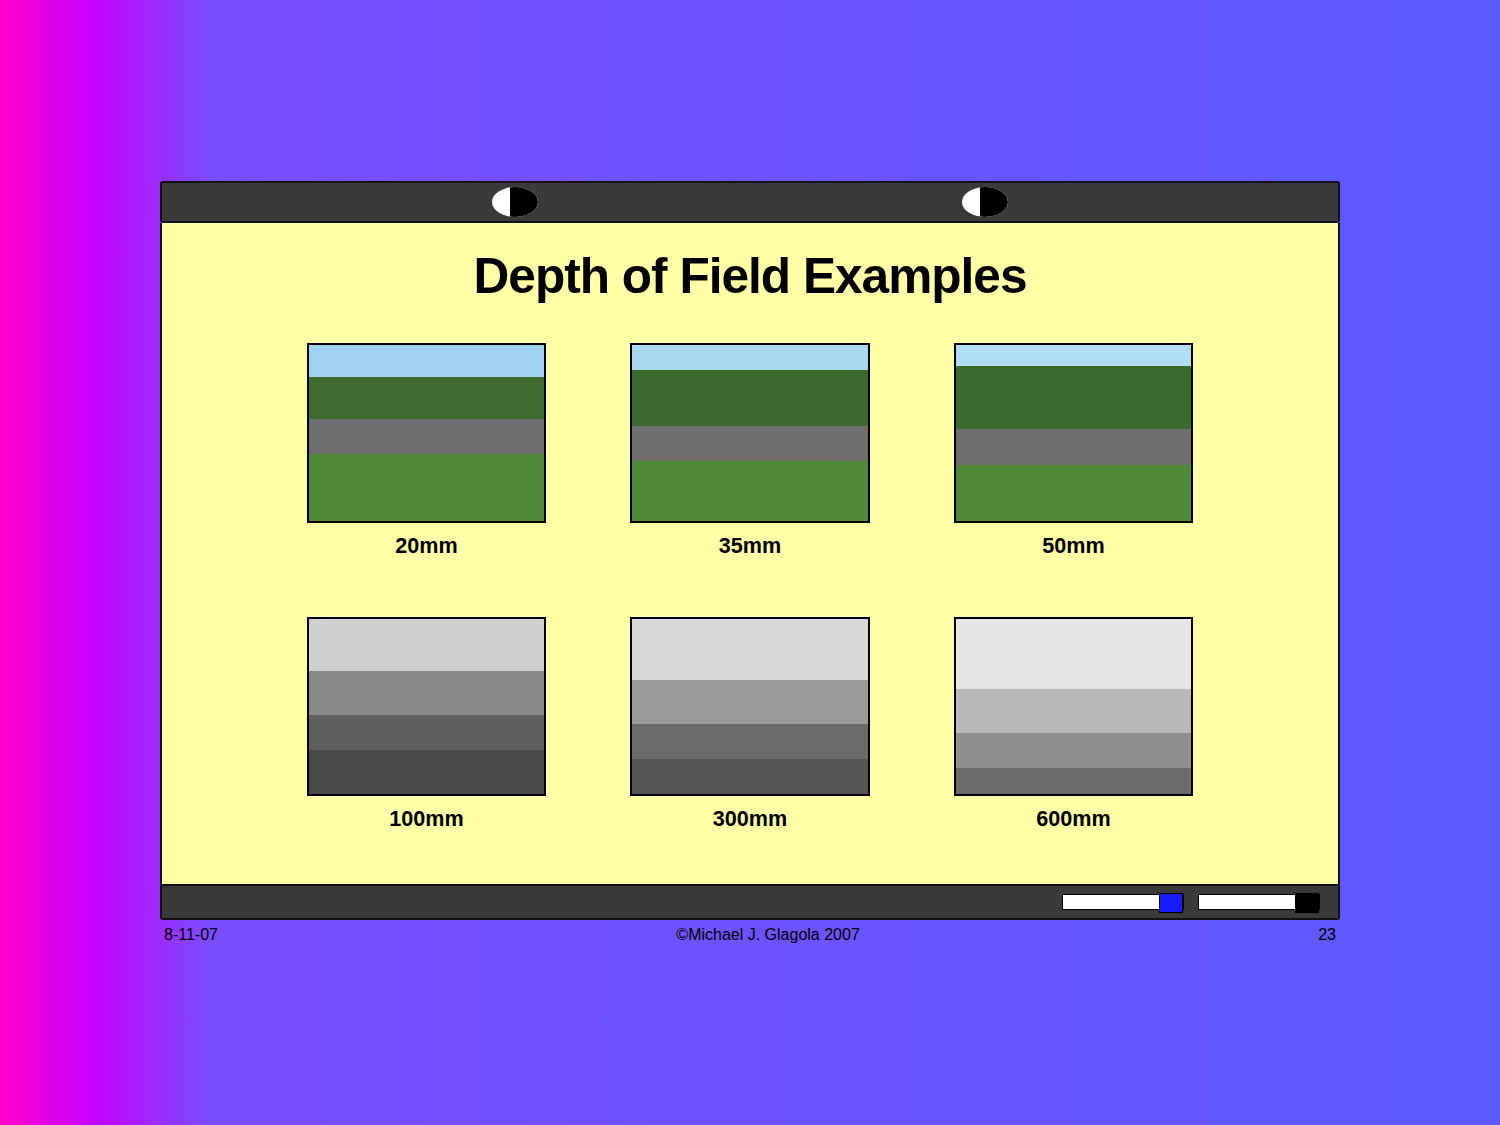Depth of Field Examples
20mm
35mm
50mm
100mm
300mm
600mm
8-11-07 ©Michael J. Glagola 2007 23